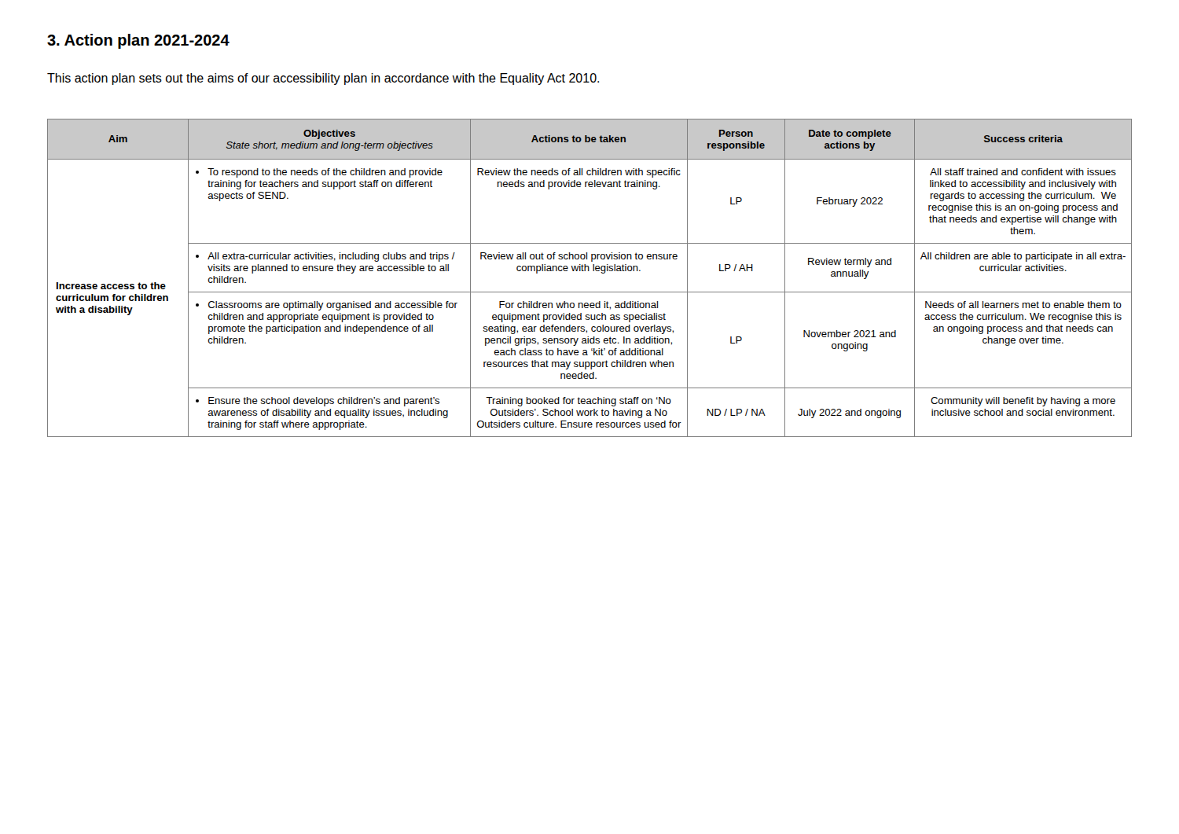3. Action plan 2021-2024
This action plan sets out the aims of our accessibility plan in accordance with the Equality Act 2010.
| Aim | Objectives State short, medium and long-term objectives | Actions to be taken | Person responsible | Date to complete actions by | Success criteria |
| --- | --- | --- | --- | --- | --- |
| Increase access to the curriculum for children with a disability | To respond to the needs of the children and provide training for teachers and support staff on different aspects of SEND. | Review the needs of all children with specific needs and provide relevant training. | LP | February 2022 | All staff trained and confident with issues linked to accessibility and inclusively with regards to accessing the curriculum. We recognise this is an on-going process and that needs and expertise will change with them. |
| All extra-curricular activities, including clubs and trips / visits are planned to ensure they are accessible to all children. | Review all out of school provision to ensure compliance with legislation. | LP / AH | Review termly and annually | All children are able to participate in all extra-curricular activities. |
| Classrooms are optimally organised and accessible for children and appropriate equipment is provided to promote the participation and independence of all children. | For children who need it, additional equipment provided such as specialist seating, ear defenders, coloured overlays, pencil grips, sensory aids etc. In addition, each class to have a ‘kit’ of additional resources that may support children when needed. | LP | November 2021 and ongoing | Needs of all learners met to enable them to access the curriculum. We recognise this is an ongoing process and that needs can change over time. |
| Ensure the school develops children’s and parent’s awareness of disability and equality issues, including training for staff where appropriate. | Training booked for teaching staff on ‘No Outsiders’. School work to having a No Outsiders culture. Ensure resources used for | ND / LP / NA | July 2022 and ongoing | Community will benefit by having a more inclusive school and social environment. |